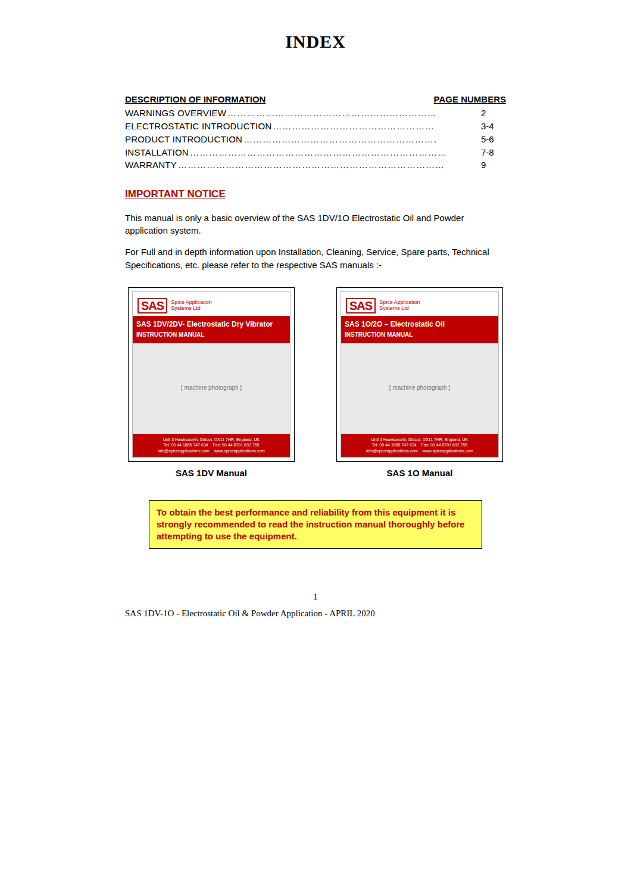INDEX
DESCRIPTION OF INFORMATION PAGE NUMBERS
WARNINGS OVERVIEW ………………………………………………………… 2
ELECTROSTATIC INTRODUCTION …………………………………………… 3-4
PRODUCT INTRODUCTION ……………………………………………………. 5-6
INSTALLATION ……………………………………………………………………… 7-8
WARRANTY ………………………………………………………………………… 9
IMPORTANT NOTICE
This manual is only a basic overview of the SAS 1DV/1O Electrostatic Oil and Powder application system.
For Full and in depth information upon Installation, Cleaning, Service, Spare parts, Technical Specifications, etc. please refer to the respective SAS manuals :-
SAS Spice Application
Systems Ltd
SAS 1DV/2DV- Electrostatic Dry Vibrator INSTRUCTION MANUAL
[ machine photograph ]
Unit 3 Hawksworth, Didcot, OX11 7HR, England, UK
Tel: 00 44 1865 747 634 Fax: 00 44 8701 692 755
info@spiceapplications.com www.spiceapplications.com
SAS 1DV Manual
SAS Spice Application
Systems Ltd
SAS 1O/2O – Electrostatic Oil INSTRUCTION MANUAL
[ machine photograph ]
Unit 3 Hawksworth, Didcot, OX11 7HR, England, UK
Tel: 00 44 1865 747 634 Fax: 00 44 8701 692 755
info@spiceapplications.com www.spiceapplications.com
SAS 1O Manual
To obtain the best performance and reliability from this equipment it is strongly recommended to read the instruction manual thoroughly before attempting to use the equipment.
1
SAS 1DV-1O - Electrostatic Oil & Powder Application - APRIL 2020